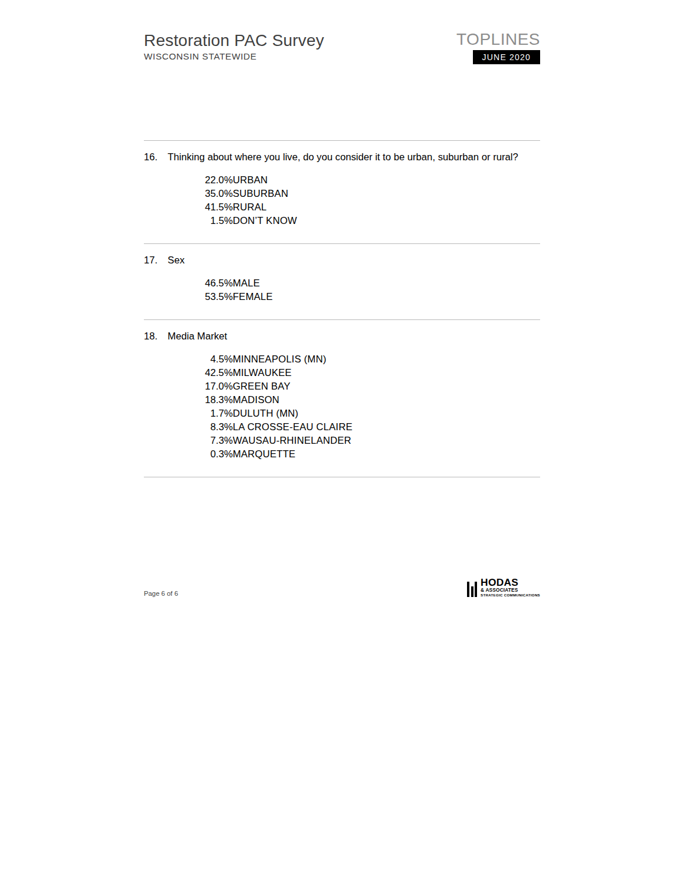Restoration PAC Survey
WISCONSIN STATEWIDE
TOPLINES
JUNE 2020
16. Thinking about where you live, do you consider it to be urban, suburban or rural?
| 22.0% | URBAN |
| 35.0% | SUBURBAN |
| 41.5% | RURAL |
| 1.5% | DON’T KNOW |
17. Sex
| 46.5% | MALE |
| 53.5% | FEMALE |
18. Media Market
| 4.5% | MINNEAPOLIS (MN) |
| 42.5% | MILWAUKEE |
| 17.0% | GREEN BAY |
| 18.3% | MADISON |
| 1.7% | DULUTH (MN) |
| 8.3% | LA CROSSE-EAU CLAIRE |
| 7.3% | WAUSAU-RHINELANDER |
| 0.3% | MARQUETTE |
Page 6 of 6
HODAS
& ASSOCIATES
STRATEGIC COMMUNICATIONS